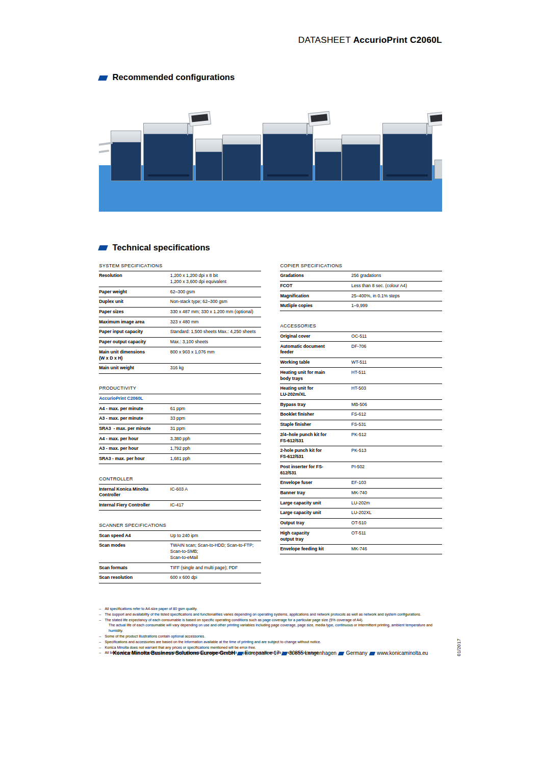DATASHEET AccurioPrint C2060L
Recommended configurations
Technical specifications
SYSTEM SPECIFICATIONS
| Resolution | 1,200 x 1,200 dpi x 8 bit 1,200 x 3,600 dpi equivalent |
| Paper weight | 62–300 gsm |
| Duplex unit | Non-stack type; 62–300 gsm |
| Paper sizes | 330 x 487 mm; 330 x 1.200 mm (optional) |
| Maximum image area | 323 x 480 mm |
| Paper input capacity | Standard: 1,500 sheets Max.: 4,250 sheets |
| Paper output capacity | Max.: 3,100 sheets |
| Main unit dimensions (W x D x H) | 800 x 903 x 1,076 mm |
| Main unit weight | 316 kg |
PRODUCTIVITY
| AccurioPrint C2060L |
| A4 - max. per minute | 61 ppm |
| A3 - max. per minute | 33 ppm |
| SRA3 - max. per minute | 31 ppm |
| A4 - max. per hour | 3,380 pph |
| A3 - max. per hour | 1,792 pph |
| SRA3 - max. per hour | 1,681 pph |
CONTROLLER
| Internal Konica Minolta Controller | IC-603 A |
| Internal Fiery Controller | IC-417 |
SCANNER SPECIFICATIONS
| Scan speed A4 | Up to 240 ipm |
| Scan modes | TWAIN scan; Scan-to-HDD; Scan-to-FTP; Scan-to-SMB; Scan-to-eMail |
| Scan formats | TIFF (single and multi page); PDF |
| Scan resolution | 600 x 600 dpi |
COPIER SPECIFICATIONS
| Gradations | 256 gradations |
| FCOT | Less than 8 sec. (colour A4) |
| Magnification | 25–400%, in 0.1% steps |
| Mutliple copies | 1–9,999 |
ACCESSORIES
| Original cover | OC-511 |
| Automatic document feeder | DF-706 |
| Working table | WT-511 |
| Heating unit for main body trays | HT-511 |
| Heating unit for LU-202m/XL | HT-503 |
| Bypass tray | MB-506 |
| Booklet finisher | FS-612 |
| Staple finisher | FS-531 |
| 2/4–hole punch kit for FS-612/531 | PK-512 |
| 2-hole punch kit for FS-612/531 | PK-513 |
| Post inserter for FS- 612/531 | PI-502 |
| Envelope fuser | EF-103 |
| Banner tray | MK-740 |
| Large capacity unit | LU-202m |
| Large capacity unit | LU-202XL |
| Output tray | OT-510 |
| High capacity output tray | OT-511 |
| Envelope feeding kit | MK-746 |
All specifications refer to A4-size paper of 80 gsm quality.
The support and availability of the listed specifications and functionalities varies depending on operating systems, applications and network protocols as well as network and system configurations.
The stated life expectancy of each consumable is based on specific operating conditions such as page coverage for a particular page size (5% coverage of A4).
The actual life of each consumable will vary depending on use and other printing variables including page coverage, page size, media type, continuous or intermittent printing, ambient temperature and humidity.
Some of the product illustrations contain optional accessories.
Specifications and accessories are based on the information available at the time of printing and are subject to change without notice.
Konica Minolta does not warrant that any prices or specifications mentioned will be error-free.
All brand and product names may be registered trademarks or trademarks of their respective holders and are hereby acknowledged.
Konica Minolta Business Solutions Europe GmbH Europaallee 17 30855 Langenhagen Germany www.konicaminolta.eu
01/2017